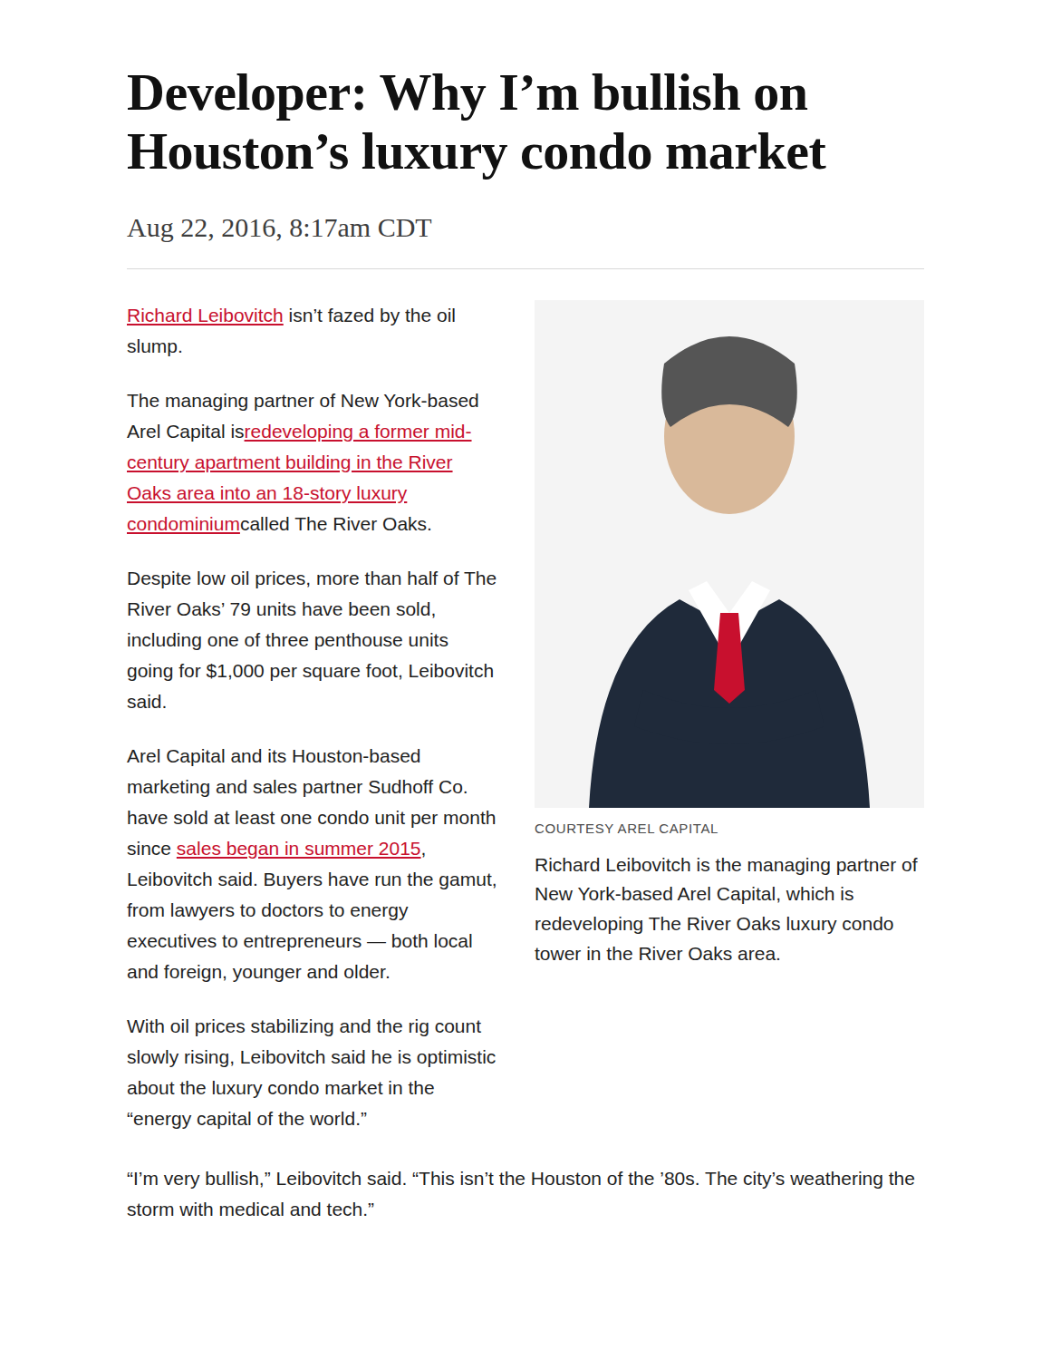Developer: Why I’m bullish on Houston’s luxury condo market
Aug 22, 2016, 8:17am CDT
Richard Leibovitch isn’t fazed by the oil slump.
The managing partner of New York-based Arel Capital isredeveloping a former mid-century apartment building in the River Oaks area into an 18-story luxury condominiumcalled The River Oaks.
Despite low oil prices, more than half of The River Oaks’ 79 units have been sold, including one of three penthouse units going for $1,000 per square foot, Leibovitch said.
Arel Capital and its Houston-based marketing and sales partner Sudhoff Co. have sold at least one condo unit per month since sales began in summer 2015, Leibovitch said. Buyers have run the gamut, from lawyers to doctors to energy executives to entrepreneurs — both local and foreign, younger and older.
With oil prices stabilizing and the rig count slowly rising, Leibovitch said he is optimistic about the luxury condo market in the “energy capital of the world.”
Courtesy Arel Capital
Richard Leibovitch is the managing partner of New York-based Arel Capital, which is redeveloping The River Oaks luxury condo tower in the River Oaks area.
“I’m very bullish,” Leibovitch said. “This isn’t the Houston of the ’80s. The city’s weathering the storm with medical and tech.”